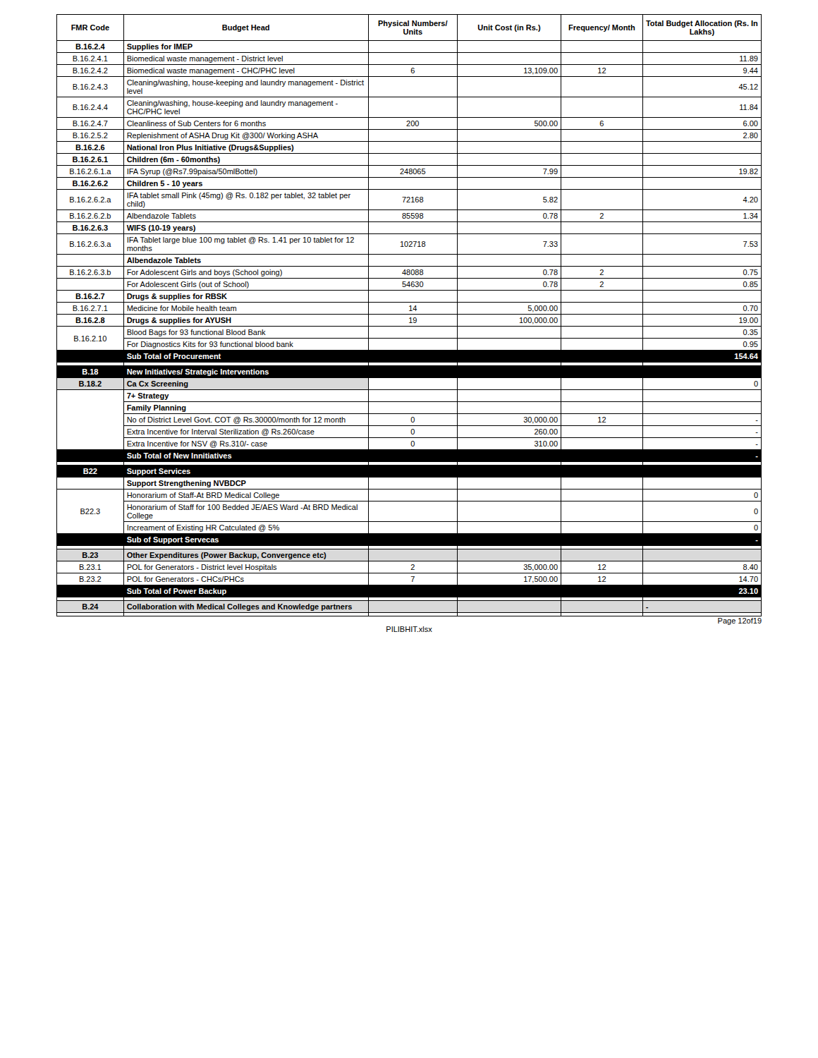| FMR Code | Budget Head | Physical Numbers/ Units | Unit Cost (in Rs.) | Frequency/ Month | Total Budget Allocation (Rs. In Lakhs) |
| --- | --- | --- | --- | --- | --- |
| B.16.2.4 | Supplies for IMEP | | | | |
| B.16.2.4.1 | Biomedical waste management - District level | | | | 11.89 |
| B.16.2.4.2 | Biomedical waste management - CHC/PHC level | 6 | 13,109.00 | 12 | 9.44 |
| B.16.2.4.3 | Cleaning/washing, house-keeping and laundry management - District level | | | | 45.12 |
| B.16.2.4.4 | Cleaning/washing, house-keeping and laundry management - CHC/PHC level | | | | 11.84 |
| B.16.2.4.7 | Cleanliness of Sub Centers for 6 months | 200 | 500.00 | 6 | 6.00 |
| B.16.2.5.2 | Replenishment of ASHA Drug Kit @300/ Working ASHA | | | | 2.80 |
| B.16.2.6 | National Iron Plus Initiative (Drugs&Supplies) | | | | |
| B.16.2.6.1 | Children (6m - 60months) | | | | |
| B.16.2.6.1.a | IFA Syrup (@Rs7.99paisa/50mlBottel) | 248065 | 7.99 | | 19.82 |
| B.16.2.6.2 | Children 5 - 10 years | | | | |
| B.16.2.6.2.a | IFA tablet small Pink (45mg) @ Rs. 0.182 per tablet, 32 tablet per child) | 72168 | 5.82 | | 4.20 |
| B.16.2.6.2.b | Albendazole Tablets | 85598 | 0.78 | 2 | 1.34 |
| B.16.2.6.3 | WIFS (10-19 years) | | | | |
| B.16.2.6.3.a | IFA Tablet large blue 100 mg tablet @ Rs. 1.41 per 10 tablet for 12 months | 102718 | 7.33 | | 7.53 |
| | Albendazole Tablets | | | | |
| B.16.2.6.3.b | For Adolescent Girls and boys (School going) | 48088 | 0.78 | 2 | 0.75 |
| | For Adolescent Girls (out of School) | 54630 | 0.78 | 2 | 0.85 |
| B.16.2.7 | Drugs & supplies for RBSK | | | | |
| B.16.2.7.1 | Medicine for Mobile health team | 14 | 5,000.00 | | 0.70 |
| B.16.2.8 | Drugs & supplies for AYUSH | 19 | 100,000.00 | | 19.00 |
| B.16.2.10 | Blood Bags for 93 functional Blood Bank | | | | 0.35 |
| For Diagnostics Kits for 93 functional blood bank | | | | 0.95 |
| | Sub Total of Procurement | | | | 154.64 |
| B.18 | New Initiatives/ Strategic Interventions | | | | |
| B.18.2 | Ca Cx Screening | | | | 0 |
| | 7+ Strategy | | | | |
| Family Planning | | | | |
| No of District Level Govt. COT @ Rs.30000/month for 12 month | 0 | 30,000.00 | 12 | - |
| Extra Incentive for Interval Sterilization @ Rs.260/case | 0 | 260.00 | | - |
| Extra Incentive for NSV @ Rs.310/- case | 0 | 310.00 | | - |
| | Sub Total of New Innitiatives | | | | - |
| B22 | Support Services | | | | |
| | Support Strengthening NVBDCP | | | | |
| B22.3 | Honorarium of Staff-At BRD Medical College | | | | 0 |
| Honorarium of Staff for 100 Bedded JE/AES Ward -At BRD Medical College | | | | 0 |
| Increament of Existing HR Catculated @ 5% | | | | 0 |
| | Sub of Support Servecas | | | | - |
| B.23 | Other Expenditures (Power Backup, Convergence etc) | | | | |
| B.23.1 | POL for Generators - District level Hospitals | 2 | 35,000.00 | 12 | 8.40 |
| B.23.2 | POL for Generators - CHCs/PHCs | 7 | 17,500.00 | 12 | 14.70 |
| | Sub Total of Power Backup | | | | 23.10 |
| B.24 | Collaboration with Medical Colleges and Knowledge partners | | | | - |
Page 12of19
PILIBHIT.xlsx